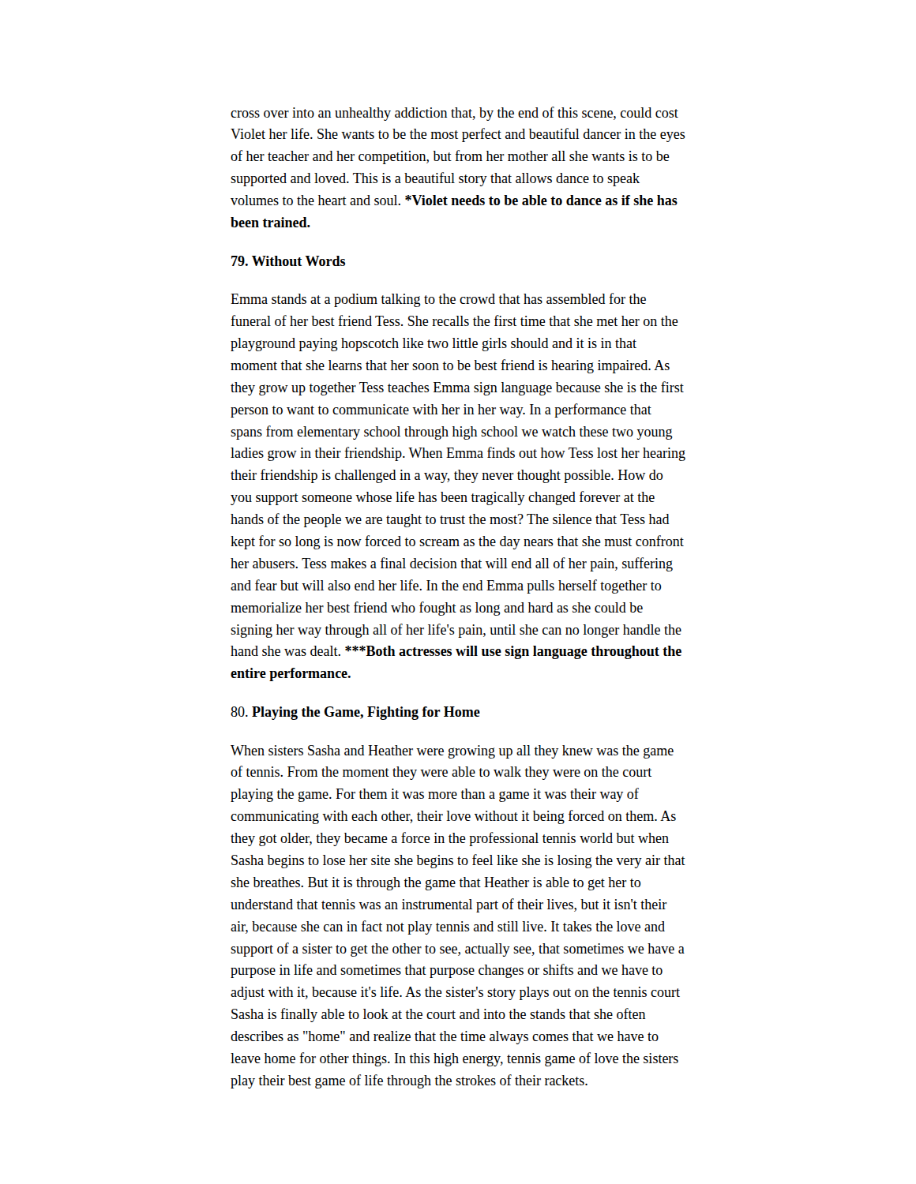cross over into an unhealthy addiction that, by the end of this scene, could cost Violet her life. She wants to be the most perfect and beautiful dancer in the eyes of her teacher and her competition, but from her mother all she wants is to be supported and loved. This is a beautiful story that allows dance to speak volumes to the heart and soul. *Violet needs to be able to dance as if she has been trained.
79. Without Words
Emma stands at a podium talking to the crowd that has assembled for the funeral of her best friend Tess. She recalls the first time that she met her on the playground paying hopscotch like two little girls should and it is in that moment that she learns that her soon to be best friend is hearing impaired. As they grow up together Tess teaches Emma sign language because she is the first person to want to communicate with her in her way. In a performance that spans from elementary school through high school we watch these two young ladies grow in their friendship. When Emma finds out how Tess lost her hearing their friendship is challenged in a way, they never thought possible. How do you support someone whose life has been tragically changed forever at the hands of the people we are taught to trust the most? The silence that Tess had kept for so long is now forced to scream as the day nears that she must confront her abusers. Tess makes a final decision that will end all of her pain, suffering and fear but will also end her life. In the end Emma pulls herself together to memorialize her best friend who fought as long and hard as she could be signing her way through all of her life's pain, until she can no longer handle the hand she was dealt. ***Both actresses will use sign language throughout the entire performance.
80. Playing the Game, Fighting for Home
When sisters Sasha and Heather were growing up all they knew was the game of tennis. From the moment they were able to walk they were on the court playing the game. For them it was more than a game it was their way of communicating with each other, their love without it being forced on them. As they got older, they became a force in the professional tennis world but when Sasha begins to lose her site she begins to feel like she is losing the very air that she breathes. But it is through the game that Heather is able to get her to understand that tennis was an instrumental part of their lives, but it isn't their air, because she can in fact not play tennis and still live. It takes the love and support of a sister to get the other to see, actually see, that sometimes we have a purpose in life and sometimes that purpose changes or shifts and we have to adjust with it, because it's life. As the sister's story plays out on the tennis court Sasha is finally able to look at the court and into the stands that she often describes as "home" and realize that the time always comes that we have to leave home for other things. In this high energy, tennis game of love the sisters play their best game of life through the strokes of their rackets.